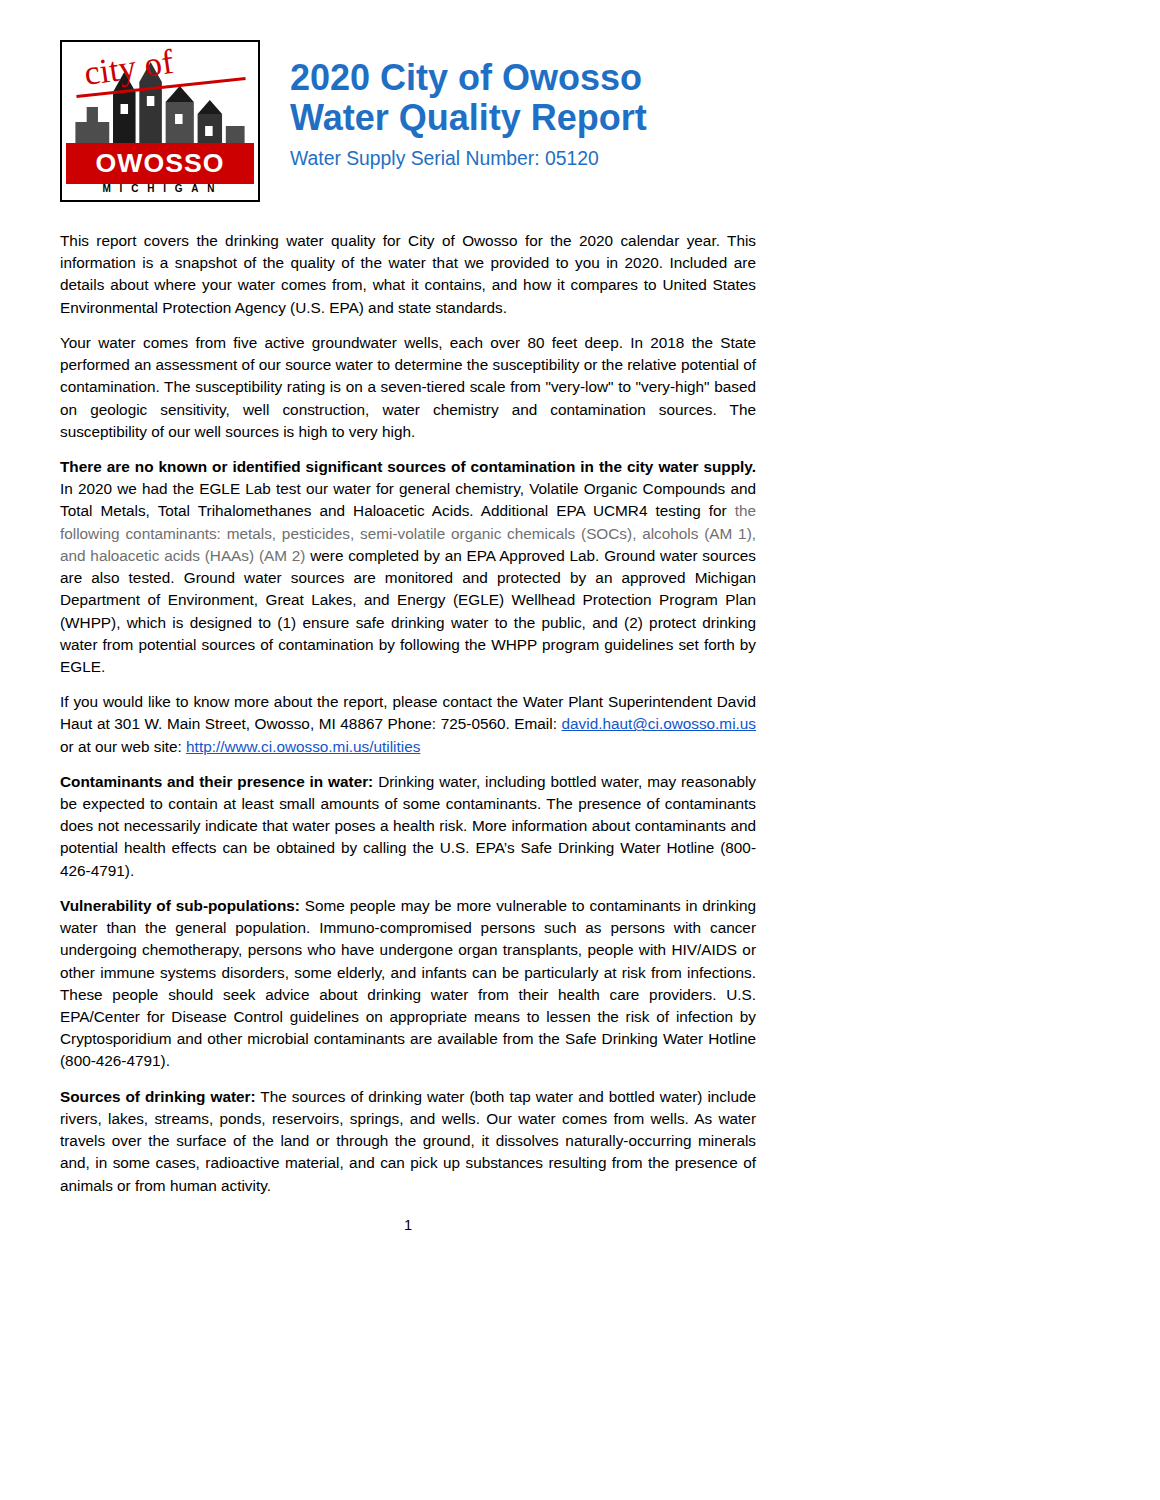city of
OWOSSO
M I C H I G A N
2020 City of Owosso
Water Quality Report
Water Supply Serial Number: 05120
This report covers the drinking water quality for City of Owosso for the 2020 calendar year. This information is a snapshot of the quality of the water that we provided to you in 2020. Included are details about where your water comes from, what it contains, and how it compares to United States Environmental Protection Agency (U.S. EPA) and state standards.
Your water comes from five active groundwater wells, each over 80 feet deep. In 2018 the State performed an assessment of our source water to determine the susceptibility or the relative potential of contamination. The susceptibility rating is on a seven-tiered scale from "very-low" to "very-high" based on geologic sensitivity, well construction, water chemistry and contamination sources. The susceptibility of our well sources is high to very high.
There are no known or identified significant sources of contamination in the city water supply. In 2020 we had the EGLE Lab test our water for general chemistry, Volatile Organic Compounds and Total Metals, Total Trihalomethanes and Haloacetic Acids. Additional EPA UCMR4 testing for the following contaminants: metals, pesticides, semi-volatile organic chemicals (SOCs), alcohols (AM 1), and haloacetic acids (HAAs) (AM 2) were completed by an EPA Approved Lab. Ground water sources are also tested. Ground water sources are monitored and protected by an approved Michigan Department of Environment, Great Lakes, and Energy (EGLE) Wellhead Protection Program Plan (WHPP), which is designed to (1) ensure safe drinking water to the public, and (2) protect drinking water from potential sources of contamination by following the WHPP program guidelines set forth by EGLE.
If you would like to know more about the report, please contact the Water Plant Superintendent David Haut at 301 W. Main Street, Owosso, MI 48867 Phone: 725-0560. Email: david.haut@ci.owosso.mi.us or at our web site: http://www.ci.owosso.mi.us/utilities
Contaminants and their presence in water: Drinking water, including bottled water, may reasonably be expected to contain at least small amounts of some contaminants. The presence of contaminants does not necessarily indicate that water poses a health risk. More information about contaminants and potential health effects can be obtained by calling the U.S. EPA’s Safe Drinking Water Hotline (800-426-4791).
Vulnerability of sub-populations: Some people may be more vulnerable to contaminants in drinking water than the general population. Immuno-compromised persons such as persons with cancer undergoing chemotherapy, persons who have undergone organ transplants, people with HIV/AIDS or other immune systems disorders, some elderly, and infants can be particularly at risk from infections. These people should seek advice about drinking water from their health care providers. U.S. EPA/Center for Disease Control guidelines on appropriate means to lessen the risk of infection by Cryptosporidium and other microbial contaminants are available from the Safe Drinking Water Hotline (800-426-4791).
Sources of drinking water: The sources of drinking water (both tap water and bottled water) include rivers, lakes, streams, ponds, reservoirs, springs, and wells. Our water comes from wells. As water travels over the surface of the land or through the ground, it dissolves naturally-occurring minerals and, in some cases, radioactive material, and can pick up substances resulting from the presence of animals or from human activity.
1